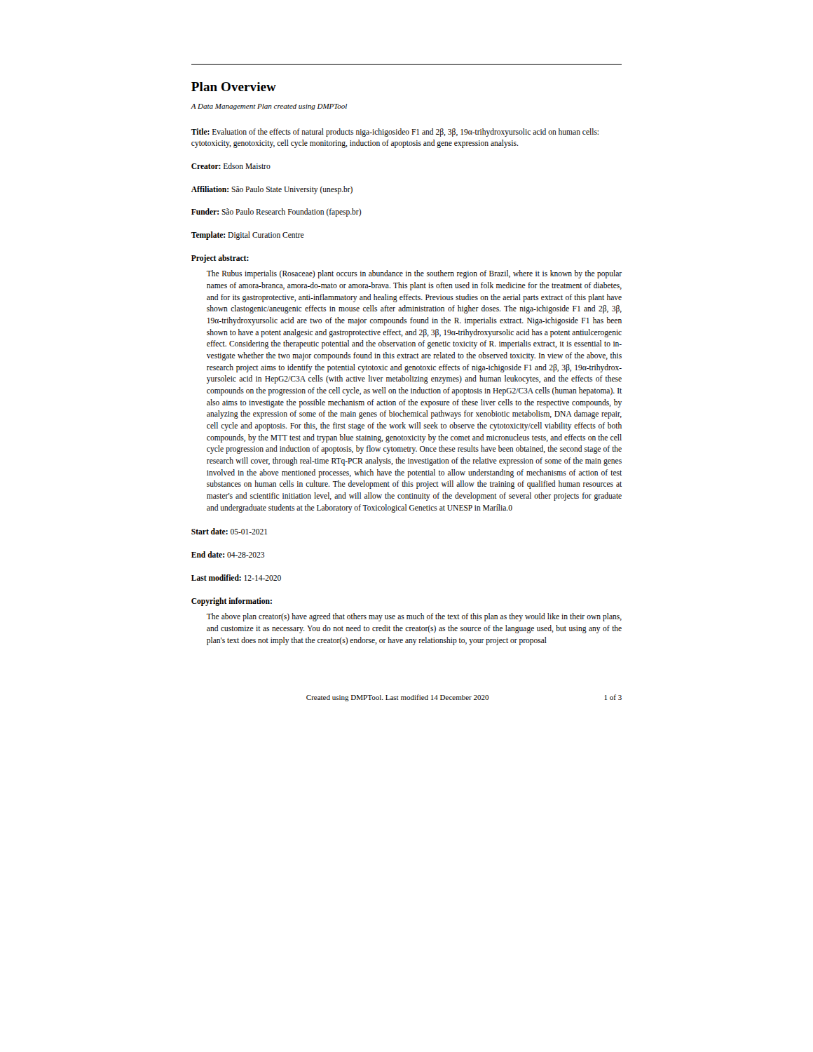Plan Overview
A Data Management Plan created using DMPTool
Title: Evaluation of the effects of natural products niga-ichigosideo F1 and 2β, 3β, 19α-trihydroxyursolic acid on human cells: cytotoxicity, genotoxicity, cell cycle monitoring, induction of apoptosis and gene expression analysis.
Creator: Edson Maistro
Affiliation: São Paulo State University (unesp.br)
Funder: São Paulo Research Foundation (fapesp.br)
Template: Digital Curation Centre
Project abstract:
The Rubus imperialis (Rosaceae) plant occurs in abundance in the southern region of Brazil, where it is known by the popular names of amora-branca, amora-do-mato or amora-brava. This plant is often used in folk medicine for the treatment of diabetes, and for its gastroprotective, anti-inflammatory and healing effects. Previous studies on the aerial parts extract of this plant have shown clastogenic/aneugenic effects in mouse cells after administration of higher doses. The niga-ichigoside F1 and 2β, 3β, 19α-trihydroxyursolic acid are two of the major compounds found in the R. imperialis extract. Niga-ichigoside F1 has been shown to have a potent analgesic and gastroprotective effect, and 2β, 3β, 19α-trihydroxyursolic acid has a potent antiulcerogenic effect. Considering the therapeutic potential and the observation of genetic toxicity of R. imperialis extract, it is essential to investigate whether the two major compounds found in this extract are related to the observed toxicity. In view of the above, this research project aims to identify the potential cytotoxic and genotoxic effects of niga-ichigoside F1 and 2β, 3β, 19α-trihydroxyursoleic acid in HepG2/C3A cells (with active liver metabolizing enzymes) and human leukocytes, and the effects of these compounds on the progression of the cell cycle, as well on the induction of apoptosis in HepG2/C3A cells (human hepatoma). It also aims to investigate the possible mechanism of action of the exposure of these liver cells to the respective compounds, by analyzing the expression of some of the main genes of biochemical pathways for xenobiotic metabolism, DNA damage repair, cell cycle and apoptosis. For this, the first stage of the work will seek to observe the cytotoxicity/cell viability effects of both compounds, by the MTT test and trypan blue staining, genotoxicity by the comet and micronucleus tests, and effects on the cell cycle progression and induction of apoptosis, by flow cytometry. Once these results have been obtained, the second stage of the research will cover, through real-time RTq-PCR analysis, the investigation of the relative expression of some of the main genes involved in the above mentioned processes, which have the potential to allow understanding of mechanisms of action of test substances on human cells in culture. The development of this project will allow the training of qualified human resources at master's and scientific initiation level, and will allow the continuity of the development of several other projects for graduate and undergraduate students at the Laboratory of Toxicological Genetics at UNESP in Marília.0
Start date: 05-01-2021
End date: 04-28-2023
Last modified: 12-14-2020
Copyright information:
The above plan creator(s) have agreed that others may use as much of the text of this plan as they would like in their own plans, and customize it as necessary. You do not need to credit the creator(s) as the source of the language used, but using any of the plan's text does not imply that the creator(s) endorse, or have any relationship to, your project or proposal
Created using DMPTool. Last modified 14 December 2020 1 of 3